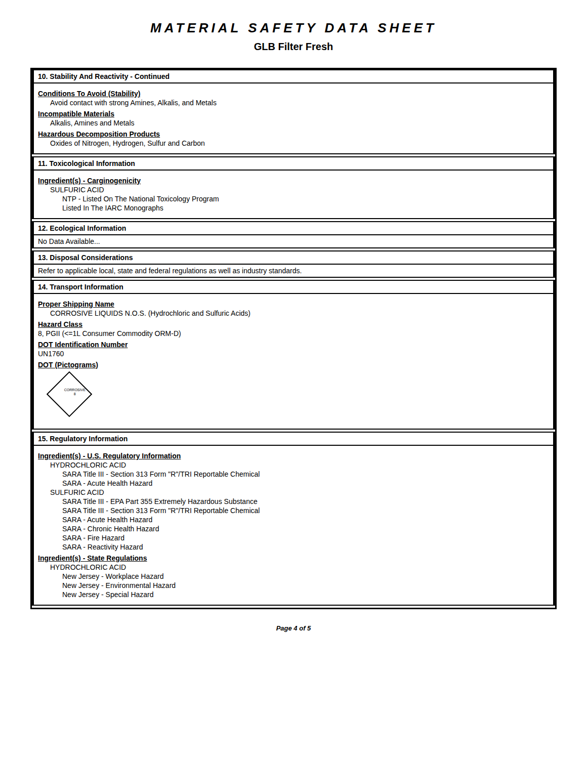MATERIAL SAFETY DATA SHEET
GLB Filter Fresh
10. Stability And Reactivity - Continued
Conditions To Avoid (Stability)
Avoid contact with strong Amines, Alkalis, and Metals
Incompatible Materials
Alkalis, Amines and Metals
Hazardous Decomposition Products
Oxides of Nitrogen, Hydrogen, Sulfur and Carbon
11. Toxicological Information
Ingredient(s) - Carginogenicity
SULFURIC ACID
NTP - Listed On The National Toxicology Program
Listed In The IARC Monographs
12. Ecological Information
No Data Available...
13. Disposal Considerations
Refer to applicable local, state and federal regulations as well as industry standards.
14. Transport Information
Proper Shipping Name
CORROSIVE LIQUIDS N.O.S. (Hydrochloric and Sulfuric Acids)
Hazard Class
8, PGII (<=1L Consumer Commodity ORM-D)
DOT Identification Number
UN1760
DOT (Pictograms)
CORROSIVE
8
15. Regulatory Information
Ingredient(s) - U.S. Regulatory Information
HYDROCHLORIC ACID
SARA Title III - Section 313 Form "R"/TRI Reportable Chemical
SARA - Acute Health Hazard
SULFURIC ACID
SARA Title III - EPA Part 355 Extremely Hazardous Substance
SARA Title III - Section 313 Form "R"/TRI Reportable Chemical
SARA - Acute Health Hazard
SARA - Chronic Health Hazard
SARA - Fire Hazard
SARA - Reactivity Hazard
Ingredient(s) - State Regulations
HYDROCHLORIC ACID
New Jersey - Workplace Hazard
New Jersey - Environmental Hazard
New Jersey - Special Hazard
Page 4 of 5